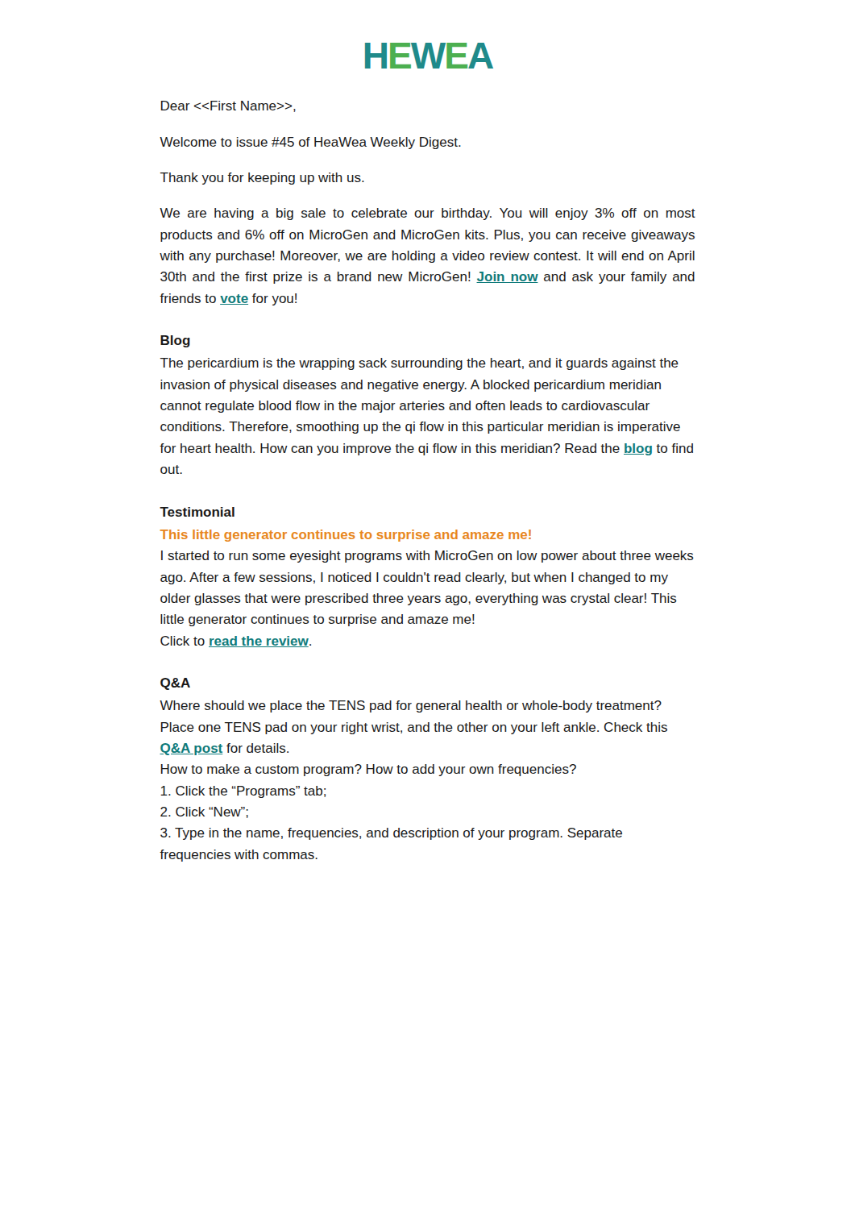HEWEA
Dear <<First Name>>,
Welcome to issue #45 of HeaWea Weekly Digest.
Thank you for keeping up with us.
We are having a big sale to celebrate our birthday. You will enjoy 3% off on most products and 6% off on MicroGen and MicroGen kits. Plus, you can receive giveaways with any purchase! Moreover, we are holding a video review contest. It will end on April 30th and the first prize is a brand new MicroGen! Join now and ask your family and friends to vote for you!
Blog
The pericardium is the wrapping sack surrounding the heart, and it guards against the invasion of physical diseases and negative energy. A blocked pericardium meridian cannot regulate blood flow in the major arteries and often leads to cardiovascular conditions. Therefore, smoothing up the qi flow in this particular meridian is imperative for heart health. How can you improve the qi flow in this meridian? Read the blog to find out.
Testimonial
This little generator continues to surprise and amaze me!
I started to run some eyesight programs with MicroGen on low power about three weeks ago. After a few sessions, I noticed I couldn't read clearly, but when I changed to my older glasses that were prescribed three years ago, everything was crystal clear! This little generator continues to surprise and amaze me!
Click to read the review.
Q&A
Where should we place the TENS pad for general health or whole-body treatment?
Place one TENS pad on your right wrist, and the other on your left ankle. Check this Q&A post for details.
How to make a custom program? How to add your own frequencies?
1. Click the “Programs” tab;
2. Click “New”;
3. Type in the name, frequencies, and description of your program. Separate frequencies with commas.